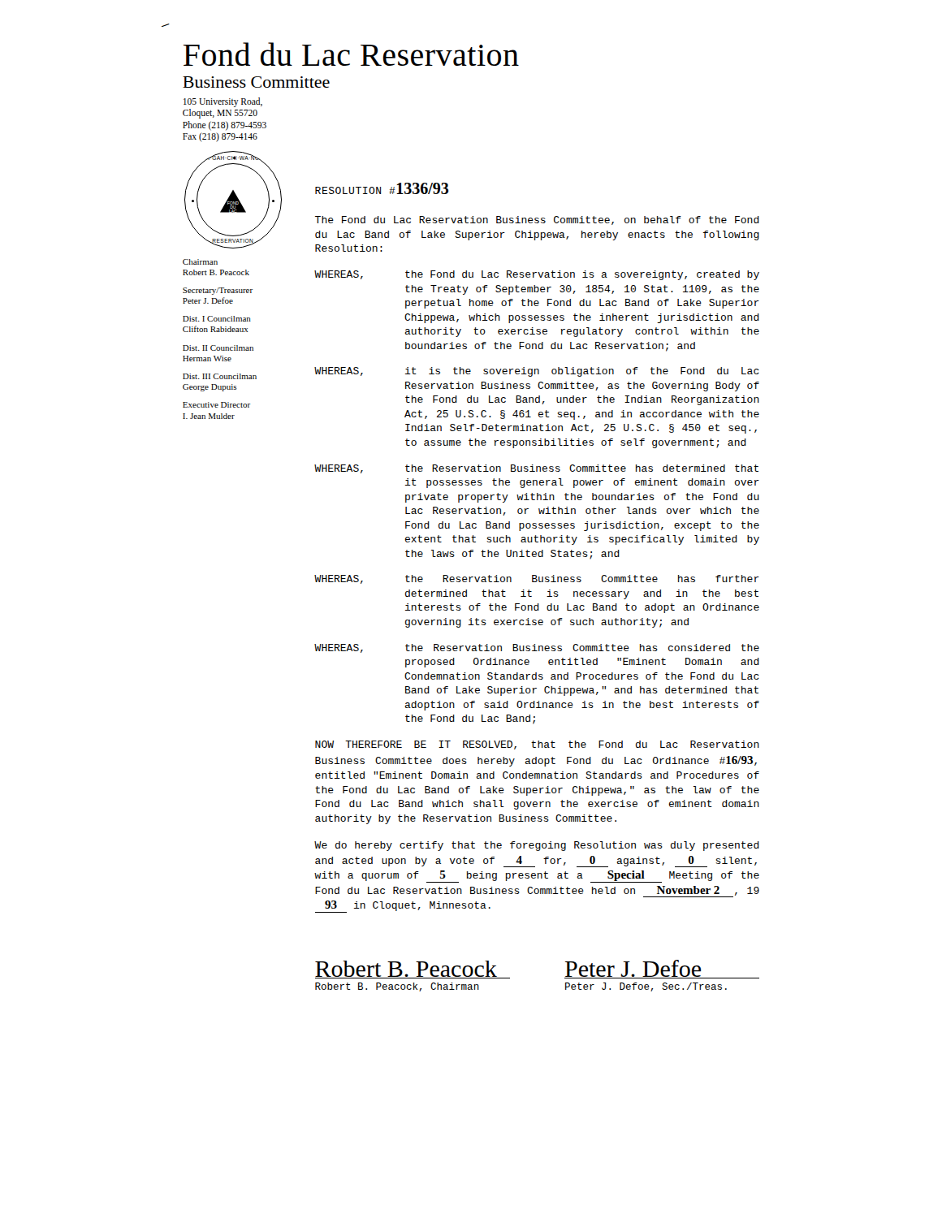—
Fond du Lac Reservation
Business Committee
105 University Road,
Cloquet, MN 55720
Phone (218) 879-4593
Fax (218) 879-4146
NAH·GAH·CHI·WA·NONG
FOND
DU
LAC
RESERVATION
Chairman Robert B. Peacock
Secretary/Treasurer Peter J. Defoe
Dist. I Councilman Clifton Rabideaux
Dist. II Councilman Herman Wise
Dist. III Councilman George Dupuis
Executive Director I. Jean Mulder
RESOLUTION #1336/93
The Fond du Lac Reservation Business Committee, on behalf of the Fond du Lac Band of Lake Superior Chippewa, hereby enacts the following Resolution:
WHEREAS,
the Fond du Lac Reservation is a sovereignty, created by the Treaty of September 30, 1854, 10 Stat. 1109, as the perpetual home of the Fond du Lac Band of Lake Superior Chippewa, which possesses the inherent jurisdiction and authority to exercise regulatory control within the boundaries of the Fond du Lac Reservation; and
WHEREAS,
it is the sovereign obligation of the Fond du Lac Reservation Business Committee, as the Governing Body of the Fond du Lac Band, under the Indian Reorganization Act, 25 U.S.C. § 461 et seq., and in accordance with the Indian Self-Determination Act, 25 U.S.C. § 450 et seq., to assume the responsibilities of self government; and
WHEREAS,
the Reservation Business Committee has determined that it possesses the general power of eminent domain over private property within the boundaries of the Fond du Lac Reservation, or within other lands over which the Fond du Lac Band possesses jurisdiction, except to the extent that such authority is specifically limited by the laws of the United States; and
WHEREAS,
the Reservation Business Committee has further determined that it is necessary and in the best interests of the Fond du Lac Band to adopt an Ordinance governing its exercise of such authority; and
WHEREAS,
the Reservation Business Committee has considered the proposed Ordinance entitled "Eminent Domain and Condemnation Standards and Procedures of the Fond du Lac Band of Lake Superior Chippewa," and has determined that adoption of said Ordinance is in the best interests of the Fond du Lac Band;
NOW THEREFORE BE IT RESOLVED, that the Fond du Lac Reservation Business Committee does hereby adopt Fond du Lac Ordinance #16/93, entitled "Eminent Domain and Condemnation Standards and Procedures of the Fond du Lac Band of Lake Superior Chippewa," as the law of the Fond du Lac Band which shall govern the exercise of eminent domain authority by the Reservation Business Committee.
We do hereby certify that the foregoing Resolution was duly presented and acted upon by a vote of 4 for, 0 against, 0 silent, with a quorum of 5 being present at a Special Meeting of the Fond du Lac Reservation Business Committee held on November 2, 1993 in Cloquet, Minnesota.
Robert B. Peacock
Robert B. Peacock, Chairman
Peter J. Defoe
Peter J. Defoe, Sec./Treas.